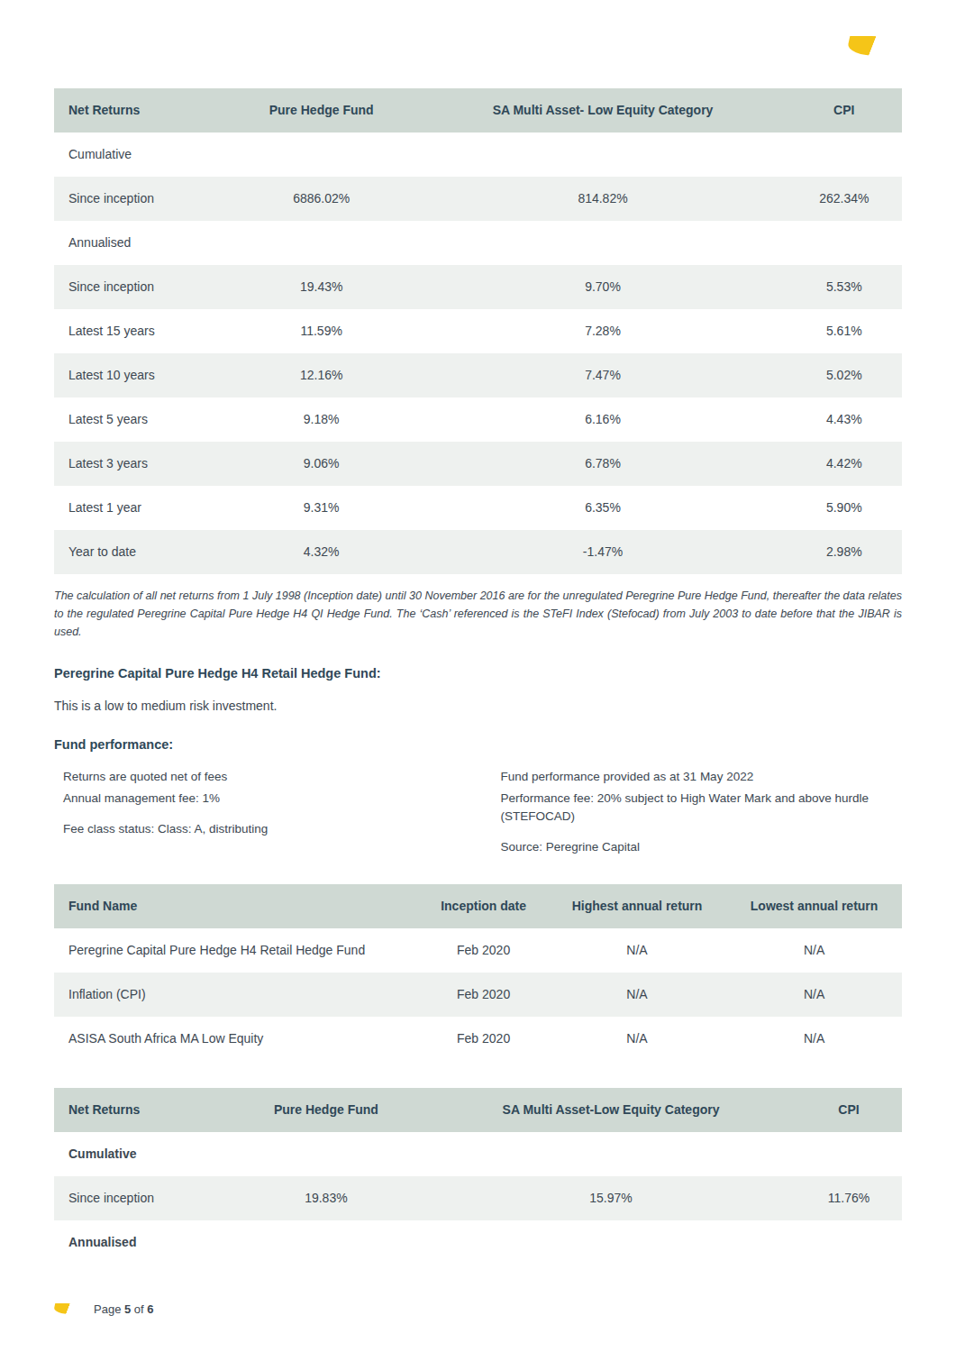| Net Returns | Pure Hedge Fund | SA Multi Asset- Low Equity Category | CPI |
| --- | --- | --- | --- |
| Cumulative | | | |
| Since inception | 6886.02% | 814.82% | 262.34% |
| Annualised | | | |
| Since inception | 19.43% | 9.70% | 5.53% |
| Latest 15 years | 11.59% | 7.28% | 5.61% |
| Latest 10 years | 12.16% | 7.47% | 5.02% |
| Latest 5 years | 9.18% | 6.16% | 4.43% |
| Latest 3 years | 9.06% | 6.78% | 4.42% |
| Latest 1 year | 9.31% | 6.35% | 5.90% |
| Year to date | 4.32% | -1.47% | 2.98% |
The calculation of all net returns from 1 July 1998 (Inception date) until 30 November 2016 are for the unregulated Peregrine Pure Hedge Fund, thereafter the data relates to the regulated Peregrine Capital Pure Hedge H4 QI Hedge Fund. The ‘Cash’ referenced is the STeFI Index (Stefocad) from July 2003 to date before that the JIBAR is used.
Peregrine Capital Pure Hedge H4 Retail Hedge Fund:
This is a low to medium risk investment.
Fund performance:
Returns are quoted net of fees
Annual management fee: 1%
Fee class status: Class: A, distributing
Fund performance provided as at 31 May 2022
Performance fee: 20% subject to High Water Mark and above hurdle (STEFOCAD)
Source: Peregrine Capital
| Fund Name | Inception date | Highest annual return | Lowest annual return |
| --- | --- | --- | --- |
| Peregrine Capital Pure Hedge H4 Retail Hedge Fund | Feb 2020 | N/A | N/A |
| Inflation (CPI) | Feb 2020 | N/A | N/A |
| ASISA South Africa MA Low Equity | Feb 2020 | N/A | N/A |
| Net Returns | Pure Hedge Fund | SA Multi Asset-Low Equity Category | CPI |
| --- | --- | --- | --- |
| Cumulative | | | |
| Since inception | 19.83% | 15.97% | 11.76% |
| Annualised | | | |
Page 5 of 6